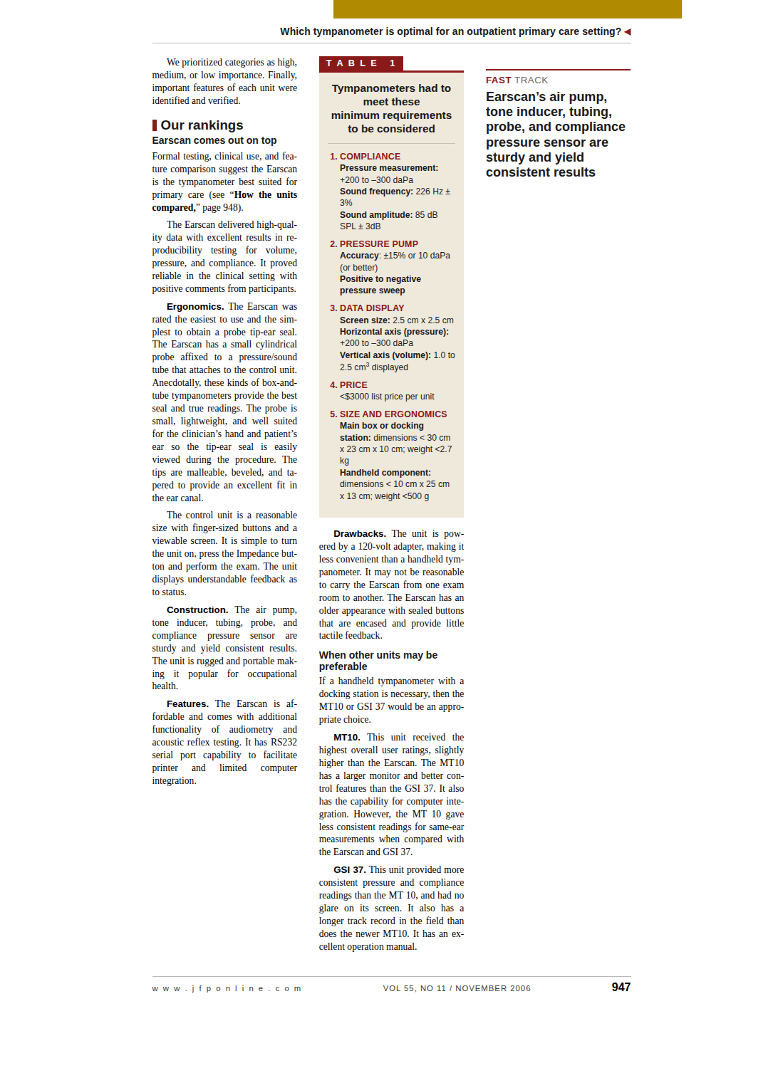Which tympanometer is optimal for an outpatient primary care setting? ◀
We prioritized categories as high, medium, or low importance. Finally, important features of each unit were identified and verified.
Our rankings
Earscan comes out on top
Formal testing, clinical use, and feature comparison suggest the Earscan is the tympanometer best suited for primary care (see “How the units compared,” page 948).
The Earscan delivered high-quality data with excellent results in reproducibility testing for volume, pressure, and compliance. It proved reliable in the clinical setting with positive comments from participants.
Ergonomics. The Earscan was rated the easiest to use and the simplest to obtain a probe tip-ear seal. The Earscan has a small cylindrical probe affixed to a pressure/sound tube that attaches to the control unit. Anecdotally, these kinds of box-and-tube tympanometers provide the best seal and true readings. The probe is small, lightweight, and well suited for the clinician’s hand and patient’s ear so the tip-ear seal is easily viewed during the procedure. The tips are malleable, beveled, and tapered to provide an excellent fit in the ear canal.
The control unit is a reasonable size with finger-sized buttons and a viewable screen. It is simple to turn the unit on, press the Impedance button and perform the exam. The unit displays understandable feedback as to status.
Construction. The air pump, tone inducer, tubing, probe, and compliance pressure sensor are sturdy and yield consistent results. The unit is rugged and portable making it popular for occupational health.
Features. The Earscan is affordable and comes with additional functionality of audiometry and acoustic reflex testing. It has RS232 serial port capability to facilitate printer and limited computer integration.
T A B L E 1
Tympanometers had to meet these
minimum requirements to be considered
COMPLIANCE
Pressure measurement: +200 to –300 daPa
Sound frequency: 226 Hz ± 3%
Sound amplitude: 85 dB SPL ± 3dB
PRESSURE PUMP
Accuracy: ±15% or 10 daPa (or better)
Positive to negative pressure sweep
DATA DISPLAY
Screen size: 2.5 cm x 2.5 cm
Horizontal axis (pressure): +200 to –300 daPa
Vertical axis (volume): 1.0 to 2.5 cm3 displayed
PRICE
<$3000 list price per unit
SIZE AND ERGONOMICS
Main box or docking station: dimensions < 30 cm x 23 cm x 10 cm; weight <2.7 kg
Handheld component: dimensions < 10 cm x 25 cm x 13 cm; weight <500 g
Drawbacks. The unit is powered by a 120-volt adapter, making it less convenient than a handheld tympanometer. It may not be reasonable to carry the Earscan from one exam room to another. The Earscan has an older appearance with sealed buttons that are encased and provide little tactile feedback.
When other units may be preferable
If a handheld tympanometer with a docking station is necessary, then the MT10 or GSI 37 would be an appropriate choice.
MT10. This unit received the highest overall user ratings, slightly higher than the Earscan. The MT10 has a larger monitor and better control features than the GSI 37. It also has the capability for computer integration. However, the MT 10 gave less consistent readings for same-ear measurements when compared with the Earscan and GSI 37.
GSI 37. This unit provided more consistent pressure and compliance readings than the MT 10, and had no glare on its screen. It also has a longer track record in the field than does the newer MT10. It has an excellent operation manual.
FAST TRACK
Earscan’s air pump, tone inducer, tubing, probe, and compliance pressure sensor are sturdy and yield consistent results
w w w . j f p o n l i n e . c o m
VOL 55, NO 11 / NOVEMBER 2006
947